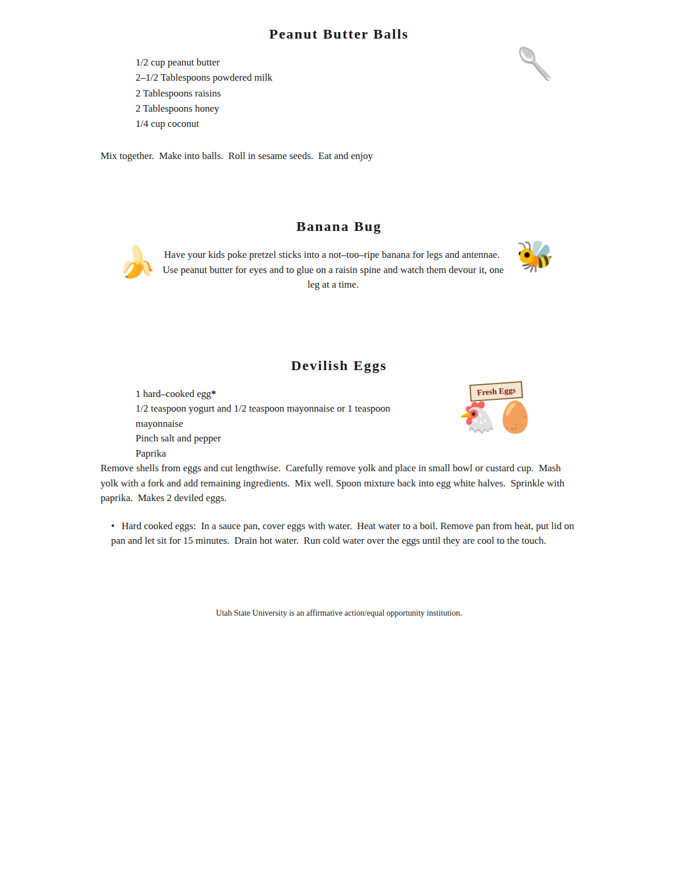Peanut Butter Balls
🥄
1/2 cup peanut butter
2–1/2 Tablespoons powdered milk
2 Tablespoons raisins
2 Tablespoons honey
1/4 cup coconut
Mix together. Make into balls. Roll in sesame seeds. Eat and enjoy
Banana Bug
🍌
🐝
Have your kids poke pretzel sticks into a not–too–ripe banana for legs and antennae. Use peanut butter for eyes and to glue on a raisin spine and watch them devour it, one leg at a time.
Devilish Eggs
Fresh Eggs
🐔🥚
1 hard–cooked egg*
1/2 teaspoon yogurt and 1/2 teaspoon mayonnaise or 1 teaspoon mayonnaise
Pinch salt and pepper
Paprika
Remove shells from eggs and cut lengthwise. Carefully remove yolk and place in small bowl or custard cup. Mash yolk with a fork and add remaining ingredients. Mix well. Spoon mixture back into egg white halves. Sprinkle with paprika. Makes 2 deviled eggs.
•Hard cooked eggs: In a sauce pan, cover eggs with water. Heat water to a boil. Remove pan from heat, put lid on pan and let sit for 15 minutes. Drain hot water. Run cold water over the eggs until they are cool to the touch.
Utah State University is an affirmative action/equal opportunity institution.